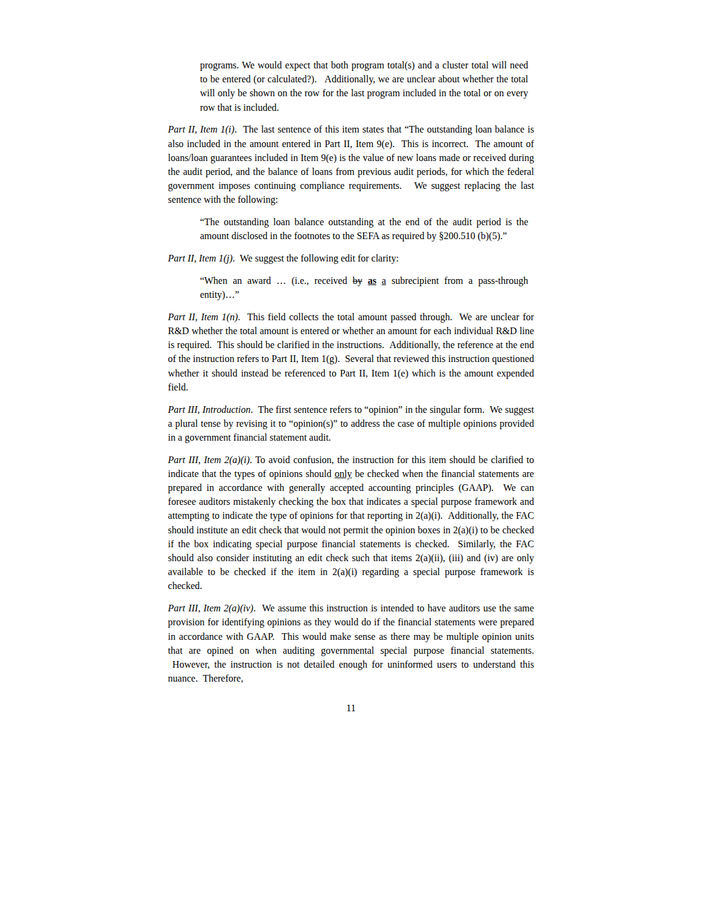programs. We would expect that both program total(s) and a cluster total will need to be entered (or calculated?). Additionally, we are unclear about whether the total will only be shown on the row for the last program included in the total or on every row that is included.
Part II, Item 1(i). The last sentence of this item states that “The outstanding loan balance is also included in the amount entered in Part II, Item 9(e). This is incorrect. The amount of loans/loan guarantees included in Item 9(e) is the value of new loans made or received during the audit period, and the balance of loans from previous audit periods, for which the federal government imposes continuing compliance requirements. We suggest replacing the last sentence with the following:
“The outstanding loan balance outstanding at the end of the audit period is the amount disclosed in the footnotes to the SEFA as required by §200.510 (b)(5).”
Part II, Item 1(j). We suggest the following edit for clarity:
“When an award … (i.e., received by as a subrecipient from a pass-through entity)…”
Part II, Item 1(n). This field collects the total amount passed through. We are unclear for R&D whether the total amount is entered or whether an amount for each individual R&D line is required. This should be clarified in the instructions. Additionally, the reference at the end of the instruction refers to Part II, Item 1(g). Several that reviewed this instruction questioned whether it should instead be referenced to Part II, Item 1(e) which is the amount expended field.
Part III, Introduction. The first sentence refers to “opinion” in the singular form. We suggest a plural tense by revising it to “opinion(s)” to address the case of multiple opinions provided in a government financial statement audit.
Part III, Item 2(a)(i). To avoid confusion, the instruction for this item should be clarified to indicate that the types of opinions should only be checked when the financial statements are prepared in accordance with generally accepted accounting principles (GAAP). We can foresee auditors mistakenly checking the box that indicates a special purpose framework and attempting to indicate the type of opinions for that reporting in 2(a)(i). Additionally, the FAC should institute an edit check that would not permit the opinion boxes in 2(a)(i) to be checked if the box indicating special purpose financial statements is checked. Similarly, the FAC should also consider instituting an edit check such that items 2(a)(ii), (iii) and (iv) are only available to be checked if the item in 2(a)(i) regarding a special purpose framework is checked.
Part III, Item 2(a)(iv). We assume this instruction is intended to have auditors use the same provision for identifying opinions as they would do if the financial statements were prepared in accordance with GAAP. This would make sense as there may be multiple opinion units that are opined on when auditing governmental special purpose financial statements. However, the instruction is not detailed enough for uninformed users to understand this nuance. Therefore,
11